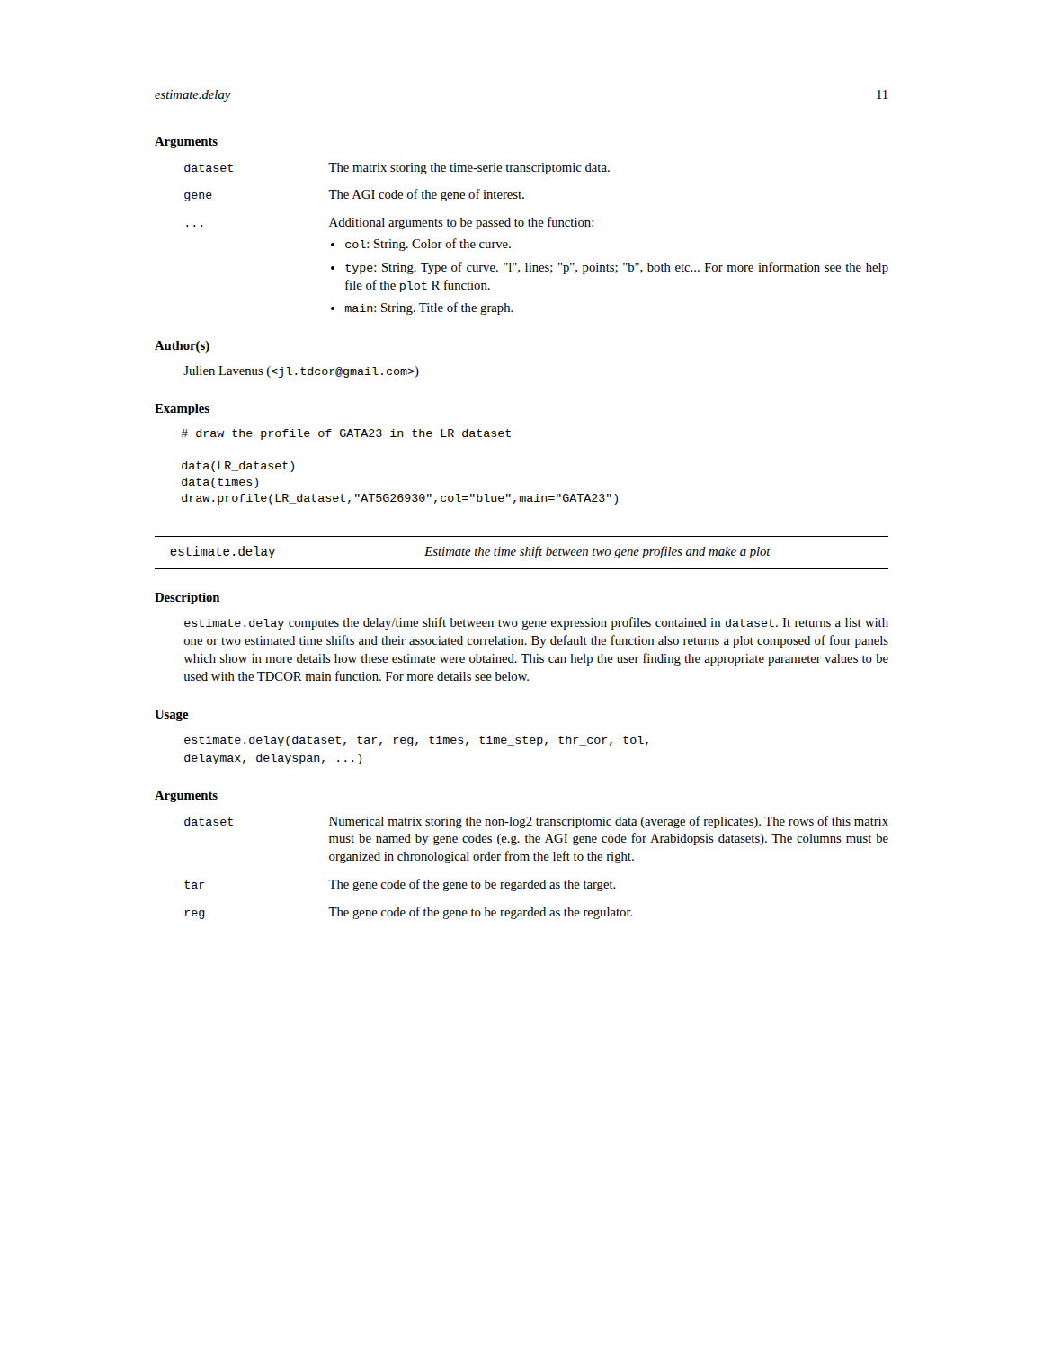estimate.delay 11
Arguments
dataset
The matrix storing the time-serie transcriptomic data.
gene
The AGI code of the gene of interest.
...
Additional arguments to be passed to the function:
col: String. Color of the curve.
type: String. Type of curve. "l", lines; "p", points; "b", both etc... For more information see the help file of the plot R function.
main: String. Title of the graph.
Author(s)
Julien Lavenus (<jl.tdcor@gmail.com>)
Examples
# draw the profile of GATA23 in the LR dataset

data(LR_dataset)
data(times)
draw.profile(LR_dataset,"AT5G26930",col="blue",main="GATA23")
estimate.delay Estimate the time shift between two gene profiles and make a plot
Description
estimate.delay computes the delay/time shift between two gene expression profiles contained in dataset. It returns a list with one or two estimated time shifts and their associated correlation. By default the function also returns a plot composed of four panels which show in more details how these estimate were obtained. This can help the user finding the appropriate parameter values to be used with the TDCOR main function. For more details see below.
Usage
estimate.delay(dataset, tar, reg, times, time_step, thr_cor, tol,
delaymax, delayspan, ...)
Arguments
dataset
Numerical matrix storing the non-log2 transcriptomic data (average of replicates). The rows of this matrix must be named by gene codes (e.g. the AGI gene code for Arabidopsis datasets). The columns must be organized in chronological order from the left to the right.
tar
The gene code of the gene to be regarded as the target.
reg
The gene code of the gene to be regarded as the regulator.